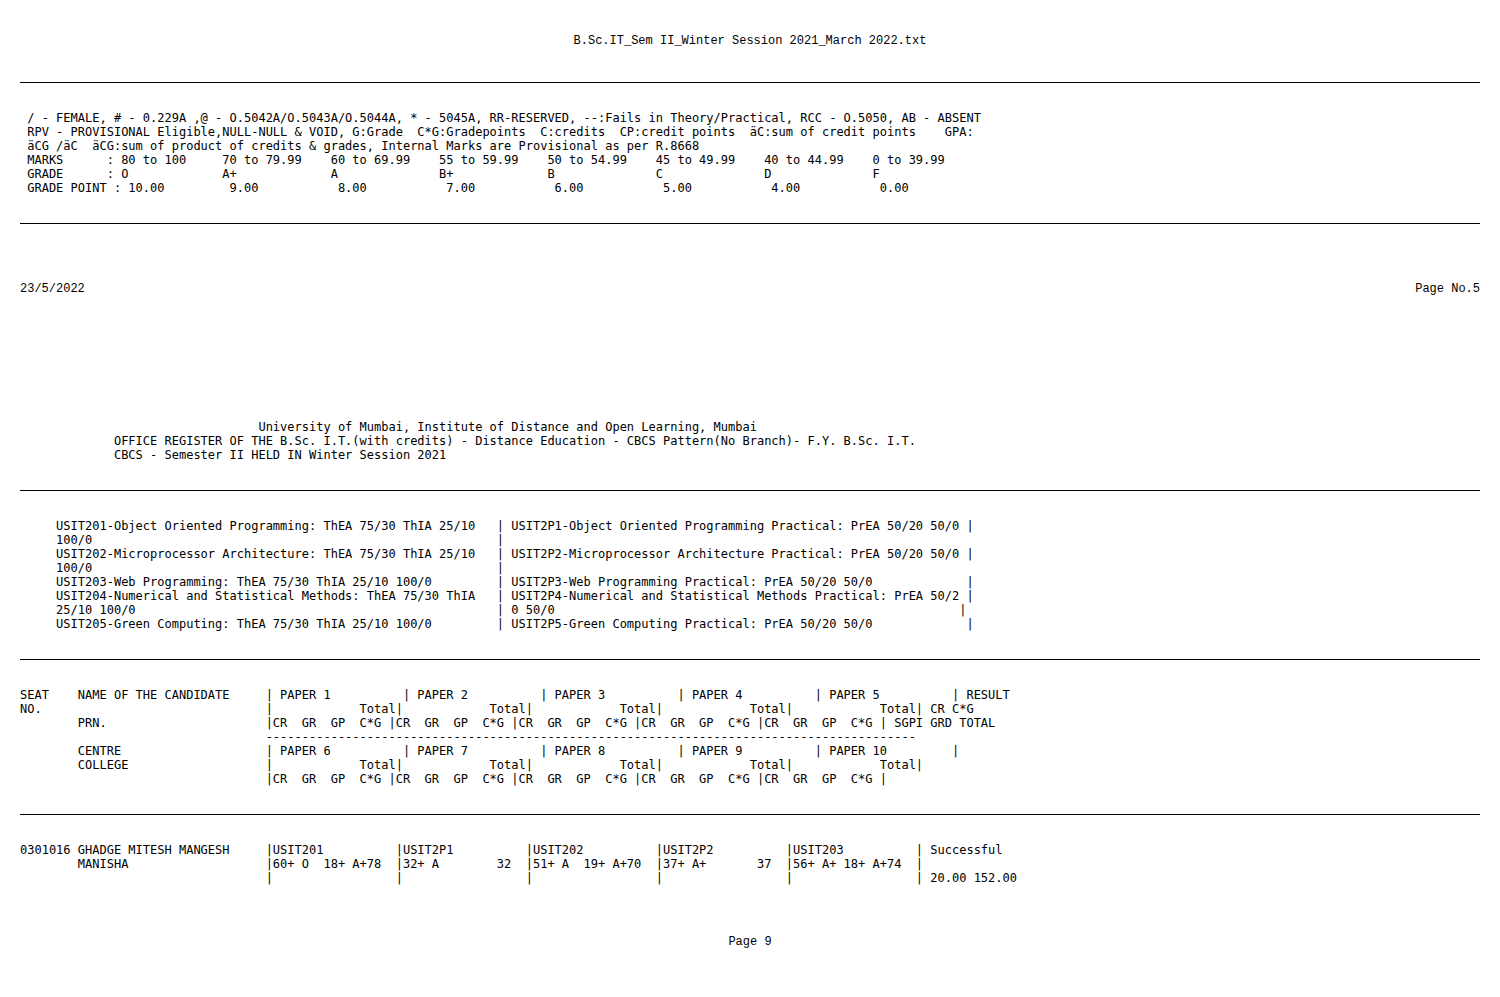B.Sc.IT_Sem II_Winter Session 2021_March 2022.txt
 / - FEMALE, # - 0.229A ,@ - O.5042A/O.5043A/O.5044A, * - 5045A, RR-RESERVED, --:Fails in Theory/Practical, RCC - O.5050, AB - ABSENT
 RPV - PROVISIONAL Eligible,NULL-NULL & VOID, G:Grade  C*G:Gradepoints  C:credits  CP:credit points  äC:sum of credit points    GPA:
 äCG /äC  äCG:sum of product of credits & grades, Internal Marks are Provisional as per R.8668
 MARKS      : 80 to 100     70 to 79.99    60 to 69.99    55 to 59.99    50 to 54.99    45 to 49.99    40 to 44.99    0 to 39.99
 GRADE      : O             A+             A              B+             B              C              D              F
 GRADE POINT : 10.00         9.00           8.00           7.00           6.00           5.00           4.00           0.00
23/5/2022 Page No.5
                                 University of Mumbai, Institute of Distance and Open Learning, Mumbai
             OFFICE REGISTER OF THE B.Sc. I.T.(with credits) - Distance Education - CBCS Pattern(No Branch)- F.Y. B.Sc. I.T.
             CBCS - Semester II HELD IN Winter Session 2021
     USIT201-Object Oriented Programming: ThEA 75/30 ThIA 25/10   | USIT2P1-Object Oriented Programming Practical: PrEA 50/20 50/0 |
     100/0                                                        |
     USIT202-Microprocessor Architecture: ThEA 75/30 ThIA 25/10   | USIT2P2-Microprocessor Architecture Practical: PrEA 50/20 50/0 |
     100/0                                                        |
     USIT203-Web Programming: ThEA 75/30 ThIA 25/10 100/0         | USIT2P3-Web Programming Practical: PrEA 50/20 50/0             |
     USIT204-Numerical and Statistical Methods: ThEA 75/30 ThIA   | USIT2P4-Numerical and Statistical Methods Practical: PrEA 50/2 |
     25/10 100/0                                                  | 0 50/0                                                        |
     USIT205-Green Computing: ThEA 75/30 ThIA 25/10 100/0         | USIT2P5-Green Computing Practical: PrEA 50/20 50/0             |
SEAT    NAME OF THE CANDIDATE     | PAPER 1          | PAPER 2          | PAPER 3          | PAPER 4          | PAPER 5          | RESULT
NO.                               |            Total|            Total|            Total|            Total|            Total| CR C*G
        PRN.                      |CR  GR  GP  C*G |CR  GR  GP  C*G |CR  GR  GP  C*G |CR  GR  GP  C*G |CR  GR  GP  C*G | SGPI GRD TOTAL
                                  ------------------------------------------------------------------------------------------
        CENTRE                    | PAPER 6          | PAPER 7          | PAPER 8          | PAPER 9          | PAPER 10         |
        COLLEGE                   |            Total|            Total|            Total|            Total|            Total|
                                  |CR  GR  GP  C*G |CR  GR  GP  C*G |CR  GR  GP  C*G |CR  GR  GP  C*G |CR  GR  GP  C*G |
0301016 GHADGE MITESH MANGESH     |USIT201          |USIT2P1          |USIT202          |USIT2P2          |USIT203          | Successful
        MANISHA                   |60+ O  18+ A+78  |32+ A        32  |51+ A  19+ A+70  |37+ A+       37  |56+ A+ 18+ A+74  |
                                  |                 |                 |                 |                 |                 | 20.00 152.00
Page 9